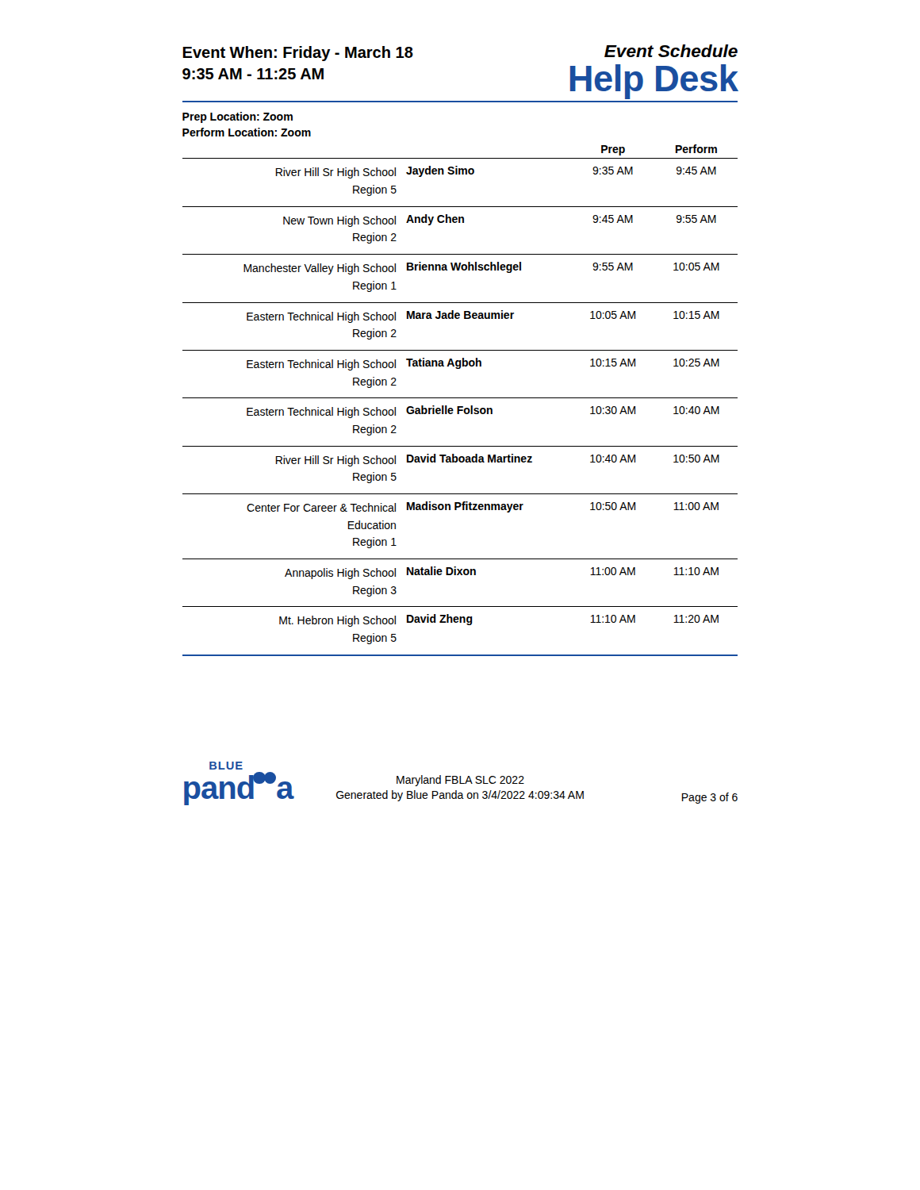Event When: Friday - March 18
9:35 AM - 11:25 AM
Event Schedule
Help Desk
Prep Location: Zoom
Perform Location: Zoom
| | | | Prep | Perform |
| --- | --- | --- | --- | --- |
| | River Hill Sr High School Region 5 | Jayden Simo | 9:35 AM | 9:45 AM |
| | New Town High School Region 2 | Andy Chen | 9:45 AM | 9:55 AM |
| | Manchester Valley High School Region 1 | Brienna Wohlschlegel | 9:55 AM | 10:05 AM |
| | Eastern Technical High School Region 2 | Mara Jade Beaumier | 10:05 AM | 10:15 AM |
| | Eastern Technical High School Region 2 | Tatiana Agboh | 10:15 AM | 10:25 AM |
| | Eastern Technical High School Region 2 | Gabrielle Folson | 10:30 AM | 10:40 AM |
| | River Hill Sr High School Region 5 | David Taboada Martinez | 10:40 AM | 10:50 AM |
| | Center For Career & Technical Education Region 1 | Madison Pfitzenmayer | 10:50 AM | 11:00 AM |
| | Annapolis High School Region 3 | Natalie Dixon | 11:00 AM | 11:10 AM |
| | Mt. Hebron High School Region 5 | David Zheng | 11:10 AM | 11:20 AM |
BLUE pand a
Maryland FBLA SLC 2022
Generated by Blue Panda on 3/4/2022 4:09:34 AM
Page 3 of 6